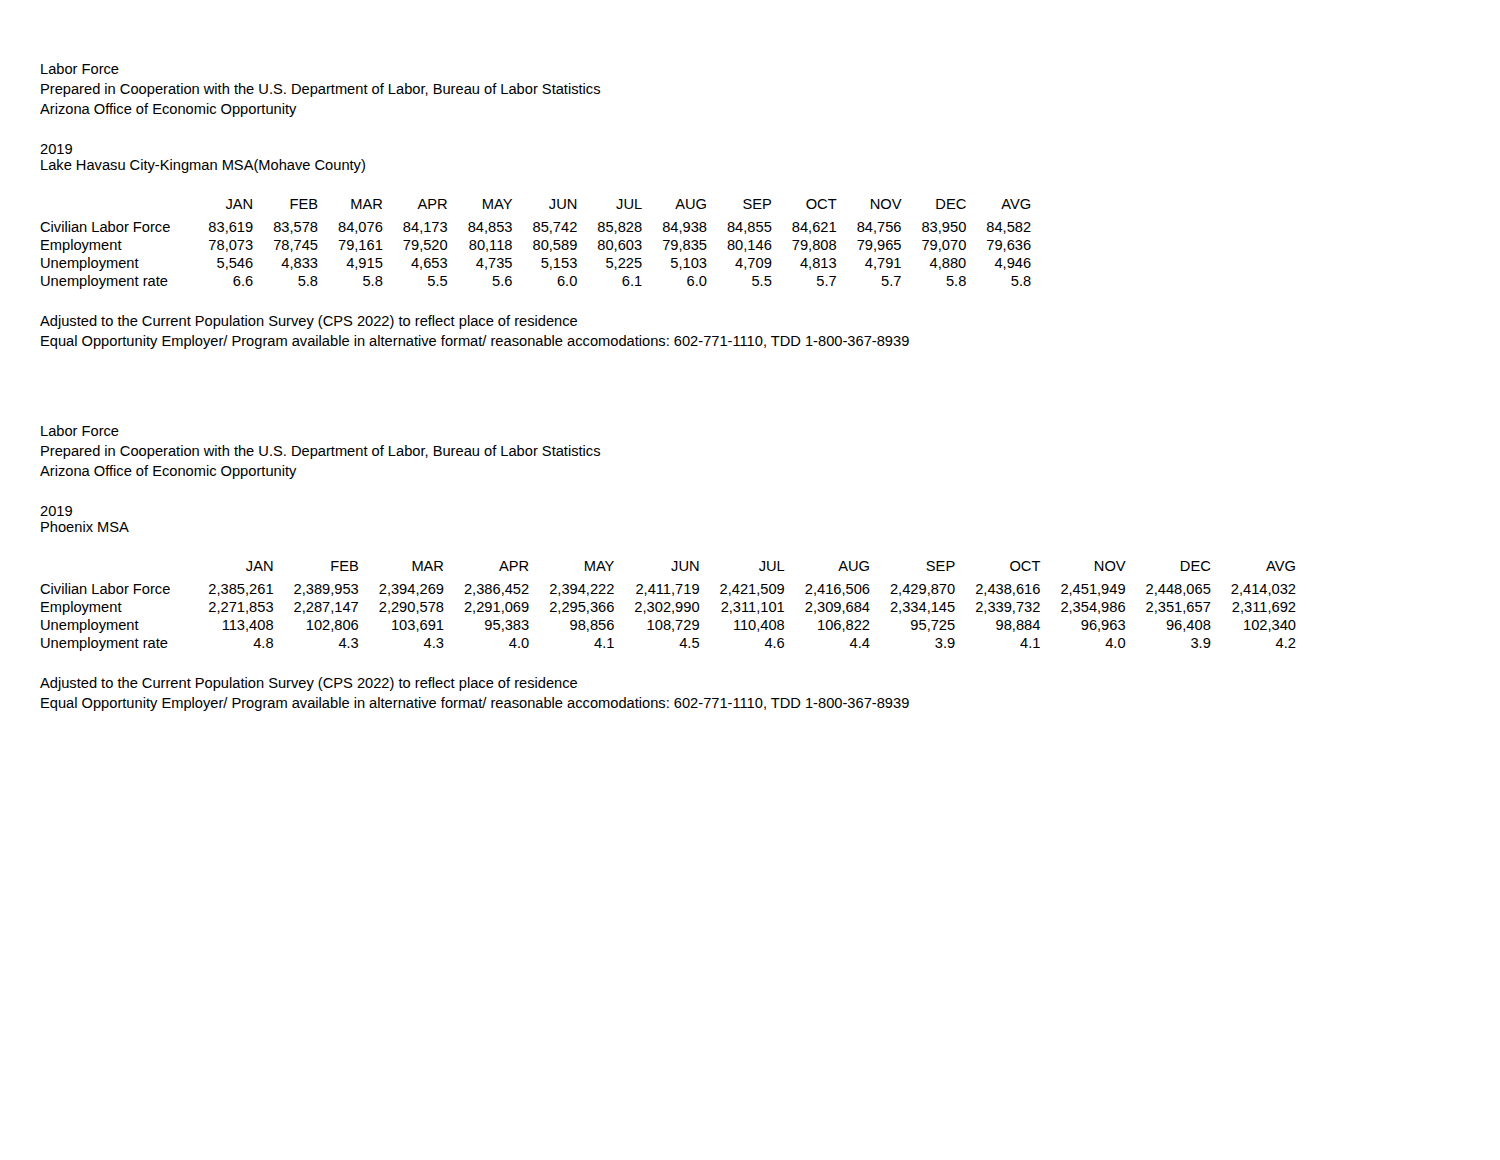Labor Force
Prepared in Cooperation with the U.S. Department of Labor, Bureau of Labor Statistics
Arizona Office of Economic Opportunity
2019
Lake Havasu City-Kingman MSA(Mohave County)
| | JAN | FEB | MAR | APR | MAY | JUN | JUL | AUG | SEP | OCT | NOV | DEC | AVG |
| --- | --- | --- | --- | --- | --- | --- | --- | --- | --- | --- | --- | --- | --- |
| Civilian Labor Force | 83,619 | 83,578 | 84,076 | 84,173 | 84,853 | 85,742 | 85,828 | 84,938 | 84,855 | 84,621 | 84,756 | 83,950 | 84,582 |
| Employment | 78,073 | 78,745 | 79,161 | 79,520 | 80,118 | 80,589 | 80,603 | 79,835 | 80,146 | 79,808 | 79,965 | 79,070 | 79,636 |
| Unemployment | 5,546 | 4,833 | 4,915 | 4,653 | 4,735 | 5,153 | 5,225 | 5,103 | 4,709 | 4,813 | 4,791 | 4,880 | 4,946 |
| Unemployment rate | 6.6 | 5.8 | 5.8 | 5.5 | 5.6 | 6.0 | 6.1 | 6.0 | 5.5 | 5.7 | 5.7 | 5.8 | 5.8 |
Adjusted to the Current Population Survey (CPS 2022) to reflect place of residence
Equal Opportunity Employer/ Program available in alternative format/ reasonable accomodations: 602-771-1110, TDD 1-800-367-8939
Labor Force
Prepared in Cooperation with the U.S. Department of Labor, Bureau of Labor Statistics
Arizona Office of Economic Opportunity
2019
Phoenix MSA
| | JAN | FEB | MAR | APR | MAY | JUN | JUL | AUG | SEP | OCT | NOV | DEC | AVG |
| --- | --- | --- | --- | --- | --- | --- | --- | --- | --- | --- | --- | --- | --- |
| Civilian Labor Force | 2,385,261 | 2,389,953 | 2,394,269 | 2,386,452 | 2,394,222 | 2,411,719 | 2,421,509 | 2,416,506 | 2,429,870 | 2,438,616 | 2,451,949 | 2,448,065 | 2,414,032 |
| Employment | 2,271,853 | 2,287,147 | 2,290,578 | 2,291,069 | 2,295,366 | 2,302,990 | 2,311,101 | 2,309,684 | 2,334,145 | 2,339,732 | 2,354,986 | 2,351,657 | 2,311,692 |
| Unemployment | 113,408 | 102,806 | 103,691 | 95,383 | 98,856 | 108,729 | 110,408 | 106,822 | 95,725 | 98,884 | 96,963 | 96,408 | 102,340 |
| Unemployment rate | 4.8 | 4.3 | 4.3 | 4.0 | 4.1 | 4.5 | 4.6 | 4.4 | 3.9 | 4.1 | 4.0 | 3.9 | 4.2 |
Adjusted to the Current Population Survey (CPS 2022) to reflect place of residence
Equal Opportunity Employer/ Program available in alternative format/ reasonable accomodations: 602-771-1110, TDD 1-800-367-8939